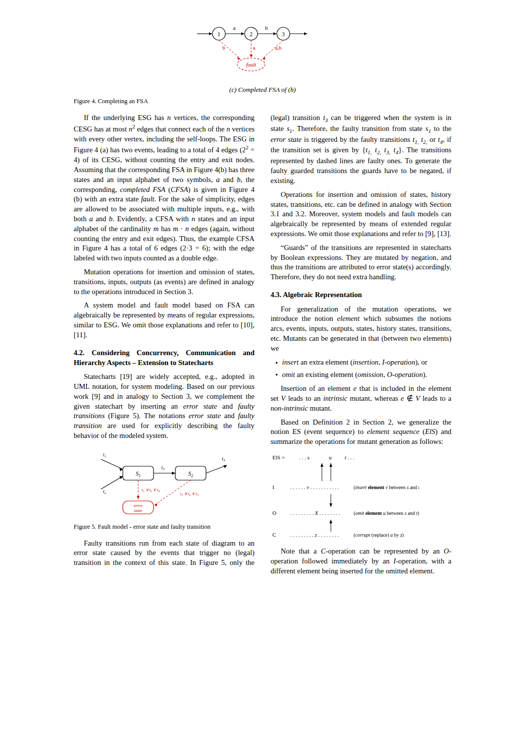1 a 2 b 3 fault b a a,b
(c) Completed FSA of (b)
Figure 4. Completing an FSA
If the underlying ESG has n vertices, the corresponding CESG has at most n 2 edges that connect each of the n vertices with every other vertex, including the self-loops. The ESG in Figure 4 (a) has two events, leading to a total of 4 edges (22 = 4) of its CESG, without counting the entry and exit nodes. Assuming that the corresponding FSA in Figure 4(b) has three states and an input alphabet of two symbols, a and b, the corresponding, completed FSA (CFSA) is given in Figure 4 (b) with an extra state fault. For the sake of simplicity, edges are allowed to be associated with multiple inputs, e.g., with both a and b. Evidently, a CFSA with n states and an input alphabet of the cardinality m has m · n edges (again, without counting the entry and exit edges). Thus, the example CFSA in Figure 4 has a total of 6 edges (2·3 = 6); with the edge labeled with two inputs counted as a double edge.
Mutation operations for insertion and omission of states, transitions, inputs, outputs (as events) are defined in analogy to the operations introduced in Section 3.
A system model and fault model based on FSA can algebraically be represented by means of regular expressions, similar to ESG. We omit those explanations and refer to [10], [11].
4.2. Considering Concurrency, Communication and Hierarchy Aspects – Extension to Statecharts
Statecharts [19] are widely accepted, e.g., adopted in UML notation, for system modeling. Based on our previous work [9] and in analogy to Section 3, we complement the given statechart by inserting an error state and faulty transitions (Figure 5). The notations error state and faulty transition are used for explicitly describing the faulty behavior of the modeled system.
t1 t2 S1 t3 S2 t4 error state t1 ∨ t2 ∨ t4 t1 ∨ t2 ∨ t3
Figure 5. Fault model - error state and faulty transition
Faulty transitions run from each state of diagram to an error state caused by the events that trigger no (legal) transition in the context of this state. In Figure 5, only the (legal) transition t3 can be triggered when the system is in state s1. Therefore, the faulty transition from state s1 to the error state is triggered by the faulty transitions t1, t2, or t4, if the transition set is given by {t1, t2, t3, t4}. The transitions represented by dashed lines are faulty ones. To generate the faulty guarded transitions the guards have to be negated, if existing.
Operations for insertion and omission of states, history states, transitions, etc. can be defined in analogy with Section 3.1 and 3.2. Moreover, system models and fault models can algebraically be represented by means of extended regular expressions. We omit those explanations and refer to [9], [13].
“Guards” of the transitions are represented in statecharts by Boolean expressions. They are mutated by negation, and thus the transitions are attributed to error state(s) accordingly. Therefore, they do not need extra handling.
4.3. Algebraic Representation
For generalization of the mutation operations, we introduce the notion element which subsumes the notions arcs, events, inputs, outputs, states, history states, transitions, etc. Mutants can be generated in that (between two elements) we
insert an extra element (insertion, I-operation), or
omit an existing element (omission, O-operation).
Insertion of an element e that is included in the element set V leads to an intrinsic mutant, whereas e ∉ V leads to a non-intrinsic mutant.
Based on Definition 2 in Section 2, we generalize the notion ES (event sequence) to element sequence (ElS) and summarize the operations for mutant generation as follows:
ElS = . . . s u t . . . I . . . . . . v . . . . . . . . . . . (insert element v between s and t) O . . . . . . . . . X . . . . . . . . (omit element u between s and t) C . . . . . . . . . z . . . . . . . . (corrupt (replace) u by z)
Note that a C-operation can be represented by an O-operation followed immediately by an I-operation, with a different element being inserted for the omitted element.